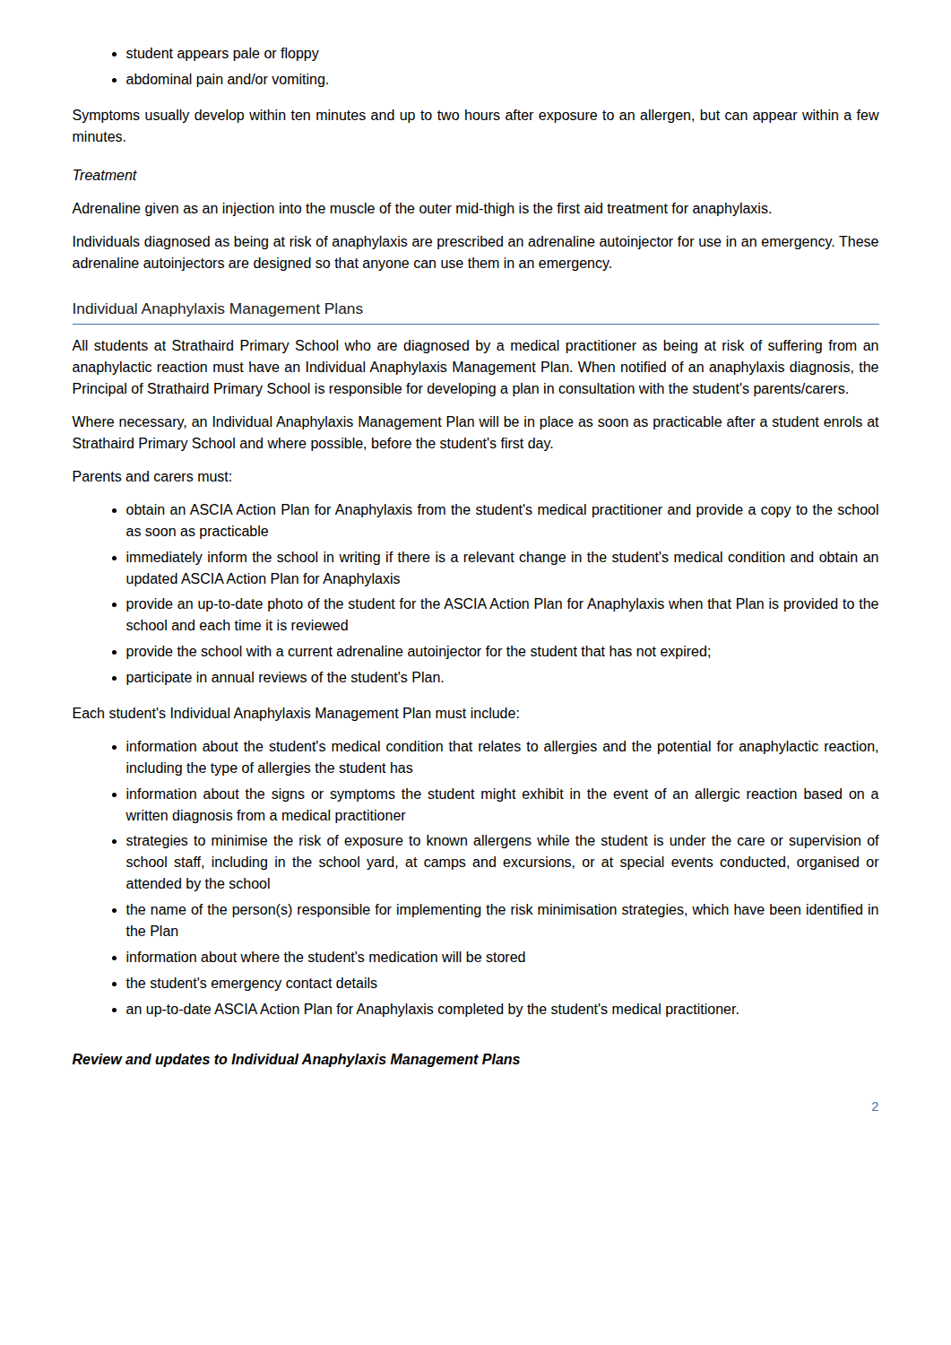student appears pale or floppy
abdominal pain and/or vomiting.
Symptoms usually develop within ten minutes and up to two hours after exposure to an allergen, but can appear within a few minutes.
Treatment
Adrenaline given as an injection into the muscle of the outer mid-thigh is the first aid treatment for anaphylaxis.
Individuals diagnosed as being at risk of anaphylaxis are prescribed an adrenaline autoinjector for use in an emergency. These adrenaline autoinjectors are designed so that anyone can use them in an emergency.
Individual Anaphylaxis Management Plans
All students at Strathaird Primary School who are diagnosed by a medical practitioner as being at risk of suffering from an anaphylactic reaction must have an Individual Anaphylaxis Management Plan. When notified of an anaphylaxis diagnosis, the Principal of Strathaird Primary School is responsible for developing a plan in consultation with the student's parents/carers.
Where necessary, an Individual Anaphylaxis Management Plan will be in place as soon as practicable after a student enrols at Strathaird Primary School and where possible, before the student's first day.
Parents and carers must:
obtain an ASCIA Action Plan for Anaphylaxis from the student's medical practitioner and provide a copy to the school as soon as practicable
immediately inform the school in writing if there is a relevant change in the student's medical condition and obtain an updated ASCIA Action Plan for Anaphylaxis
provide an up-to-date photo of the student for the ASCIA Action Plan for Anaphylaxis when that Plan is provided to the school and each time it is reviewed
provide the school with a current adrenaline autoinjector for the student that has not expired;
participate in annual reviews of the student's Plan.
Each student's Individual Anaphylaxis Management Plan must include:
information about the student's medical condition that relates to allergies and the potential for anaphylactic reaction, including the type of allergies the student has
information about the signs or symptoms the student might exhibit in the event of an allergic reaction based on a written diagnosis from a medical practitioner
strategies to minimise the risk of exposure to known allergens while the student is under the care or supervision of school staff, including in the school yard, at camps and excursions, or at special events conducted, organised or attended by the school
the name of the person(s) responsible for implementing the risk minimisation strategies, which have been identified in the Plan
information about where the student's medication will be stored
the student's emergency contact details
an up-to-date ASCIA Action Plan for Anaphylaxis completed by the student's medical practitioner.
Review and updates to Individual Anaphylaxis Management Plans
2